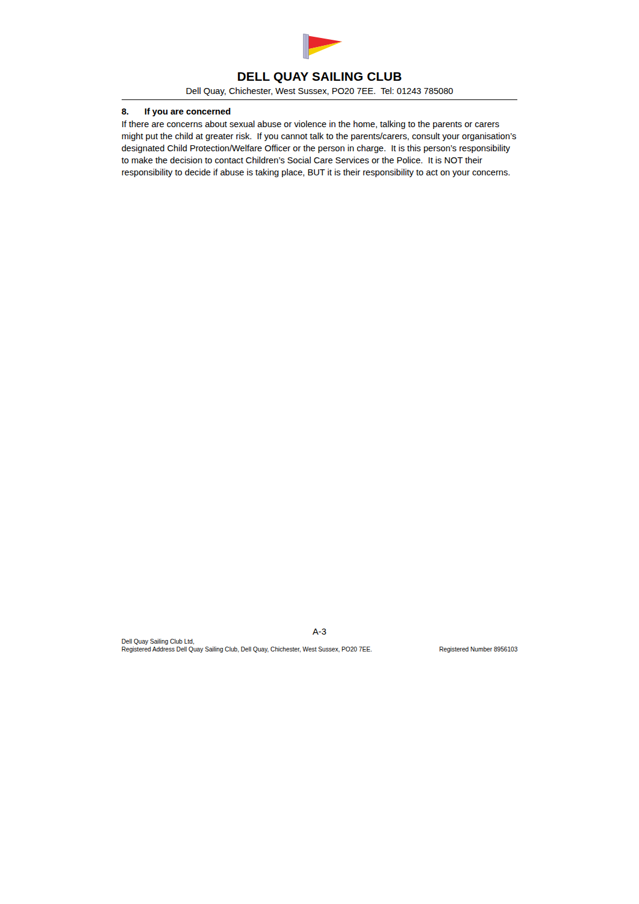DELL QUAY SAILING CLUB
Dell Quay, Chichester, West Sussex, PO20 7EE. Tel: 01243 785080
8. If you are concerned
If there are concerns about sexual abuse or violence in the home, talking to the parents or carers might put the child at greater risk. If you cannot talk to the parents/carers, consult your organisation’s designated Child Protection/Welfare Officer or the person in charge. It is this person’s responsibility to make the decision to contact Children’s Social Care Services or the Police. It is NOT their responsibility to decide if abuse is taking place, BUT it is their responsibility to act on your concerns.
A-3
Dell Quay Sailing Club Ltd,
Registered Address Dell Quay Sailing Club, Dell Quay, Chichester, West Sussex, PO20 7EE. Registered Number 8956103